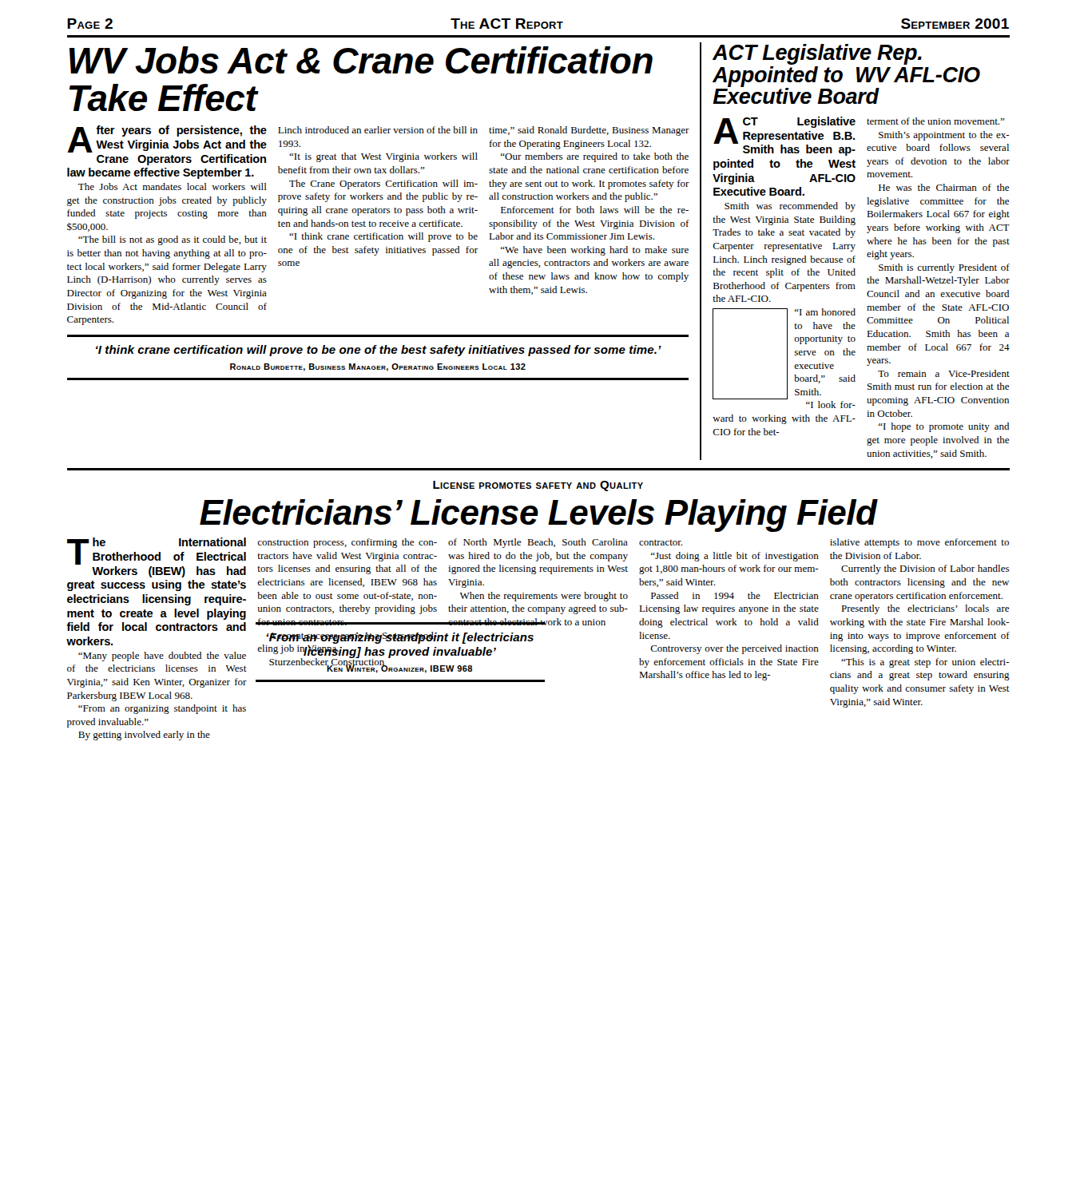Page 2
The ACT Report
September 2001
WV Jobs Act & Crane Certification Take Effect
After years of persistence, the West Virginia Jobs Act and the Crane Operators Certification law became effective September 1.
The Jobs Act mandates local workers will get the construction jobs created by publicly funded state projects costing more than $500,000.
“The bill is not as good as it could be, but it is better than not having anything at all to protect local workers,” said former Delegate Larry Linch (D-Harrison) who currently serves as Director of Organizing for the West Virginia Division of the Mid-Atlantic Council of Carpenters.
Linch introduced an earlier version of the bill in 1993.
“It is great that West Virginia workers will benefit from their own tax dollars.”
The Crane Operators Certification will improve safety for workers and the public by requiring all crane operators to pass both a written and hands-on test to receive a certificate.
“I think crane certification will prove to be one of the best safety initiatives passed for some
time,” said Ronald Burdette, Business Manager for the Operating Engineers Local 132.
“Our members are required to take both the state and the national crane certification before they are sent out to work. It promotes safety for all construction workers and the public.”
Enforcement for both laws will be the responsibility of the West Virginia Division of Labor and its Commissioner Jim Lewis.
“We have been working hard to make sure all agencies, contractors and workers are aware of these new laws and know how to comply with them,” said Lewis.
‘I think crane certification will prove to be one of the best safety initiatives passed for some time.’ Ronald Burdette, Business Manager, Operating Engineers Local 132
ACT Legislative Rep. Appointed to WV AFL-CIO Executive Board
ACT Legislative Representative B.B. Smith has been appointed to the West Virginia AFL-CIO Executive Board.
Smith was recommended by the West Virginia State Building Trades to take a seat vacated by Carpenter representative Larry Linch. Linch resigned because of the recent split of the United Brotherhood of Carpenters from the AFL-CIO.
“I am honored to have the opportunity to serve on the executive board,” said Smith.
“I look forward to working with the AFL-CIO for the bet-
terment of the union movement.”
Smith’s appointment to the executive board follows several years of devotion to the labor movement.
He was the Chairman of the legislative committee for the Boilermakers Local 667 for eight years before working with ACT where he has been for the past eight years.
Smith is currently President of the Marshall-Wetzel-Tyler Labor Council and an executive board member of the State AFL-CIO Committee On Political Education. Smith has been a member of Local 667 for 24 years.
To remain a Vice-President Smith must run for election at the upcoming AFL-CIO Convention in October.
“I hope to promote unity and get more people involved in the union activities,” said Smith.
License promotes safety and Quality
Electricians’ License Levels Playing Field
The International Brotherhood of Electrical Workers (IBEW) has had great success using the state’s electricians licensing requirement to create a level playing field for local contractors and workers.
“Many people have doubted the value of the electricians licenses in West Virginia,” said Ken Winter, Organizer for Parkersburg IBEW Local 968.
“From an organizing standpoint it has proved invaluable.”
By getting involved early in the
construction process, confirming the contractors have valid West Virginia contractors licenses and ensuring that all of the electricians are licensed, IBEW 968 has been able to oust some out-of-state, non-union contractors, thereby providing jobs for union contractors.
A recent success came at a Sears remodeling job in Vienna.
Sturzenbecker Construction
of North Myrtle Beach, South Carolina was hired to do the job, but the company ignored the licensing requirements in West Virginia.
When the requirements were brought to their attention, the company agreed to subcontract the electrical work to a union
contractor.
“Just doing a little bit of investigation got 1,800 man-hours of work for our members,” said Winter.
Passed in 1994 the Electrician Licensing law requires anyone in the state doing electrical work to hold a valid license.
Controversy over the perceived inaction by enforcement officials in the State Fire Marshall’s office has led to leg-
islative attempts to move enforcement to the Division of Labor.
Currently the Division of Labor handles both contractors licensing and the new crane operators certification enforcement.
Presently the electricians’ locals are working with the state Fire Marshal looking into ways to improve enforcement of licensing, according to Winter.
“This is a great step for union electricians and a great step toward ensuring quality work and consumer safety in West Virginia,” said Winter.
‘From an organizing standpoint it [electricians licensing] has proved invaluable’ Ken Winter, Organizer, IBEW 968